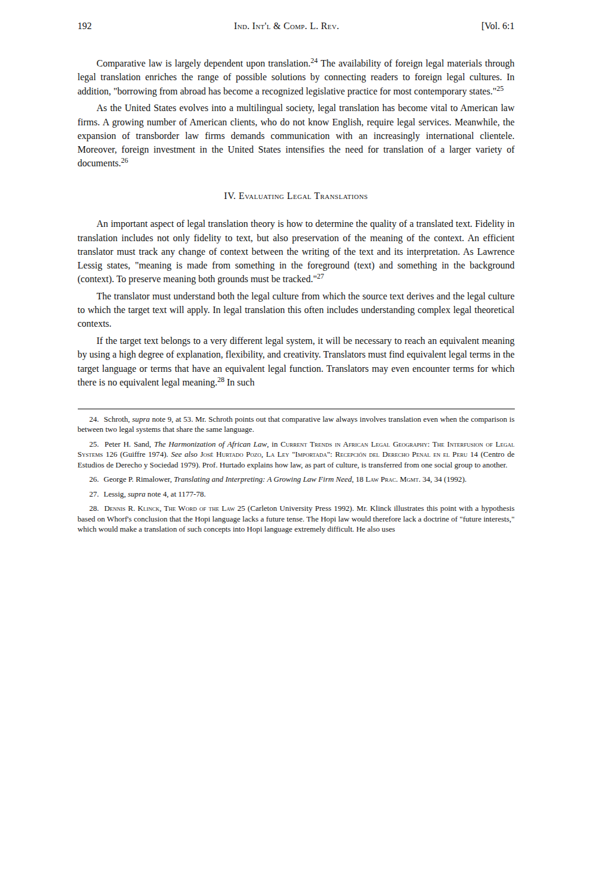192 Ind. Int'l & Comp. L. Rev. [Vol. 6:1
Comparative law is largely dependent upon translation.24 The availability of foreign legal materials through legal translation enriches the range of possible solutions by connecting readers to foreign legal cultures. In addition, "borrowing from abroad has become a recognized legislative practice for most contemporary states."25
As the United States evolves into a multilingual society, legal translation has become vital to American law firms. A growing number of American clients, who do not know English, require legal services. Meanwhile, the expansion of transborder law firms demands communication with an increasingly international clientele. Moreover, foreign investment in the United States intensifies the need for translation of a larger variety of documents.26
IV. Evaluating Legal Translations
An important aspect of legal translation theory is how to determine the quality of a translated text. Fidelity in translation includes not only fidelity to text, but also preservation of the meaning of the context. An efficient translator must track any change of context between the writing of the text and its interpretation. As Lawrence Lessig states, "meaning is made from something in the foreground (text) and something in the background (context). To preserve meaning both grounds must be tracked."27
The translator must understand both the legal culture from which the source text derives and the legal culture to which the target text will apply. In legal translation this often includes understanding complex legal theoretical contexts.
If the target text belongs to a very different legal system, it will be necessary to reach an equivalent meaning by using a high degree of explanation, flexibility, and creativity. Translators must find equivalent legal terms in the target language or terms that have an equivalent legal function. Translators may even encounter terms for which there is no equivalent legal meaning.28 In such
24. Schroth, supra note 9, at 53. Mr. Schroth points out that comparative law always involves translation even when the comparison is between two legal systems that share the same language.
25. Peter H. Sand, The Harmonization of African Law, in Current Trends in African Legal Geography: The Interfusion of Legal Systems 126 (Guiffre 1974). See also José Hurtado Pozo, La Ley "Importada": Recepción del Derecho Penal en el Peru 14 (Centro de Estudios de Derecho y Sociedad 1979). Prof. Hurtado explains how law, as part of culture, is transferred from one social group to another.
26. George P. Rimalower, Translating and Interpreting: A Growing Law Firm Need, 18 Law Prac. Mgmt. 34, 34 (1992).
27. Lessig, supra note 4, at 1177-78.
28. Dennis R. Klinck, The Word of the Law 25 (Carleton University Press 1992). Mr. Klinck illustrates this point with a hypothesis based on Whorf's conclusion that the Hopi language lacks a future tense. The Hopi law would therefore lack a doctrine of "future interests," which would make a translation of such concepts into Hopi language extremely difficult. He also uses